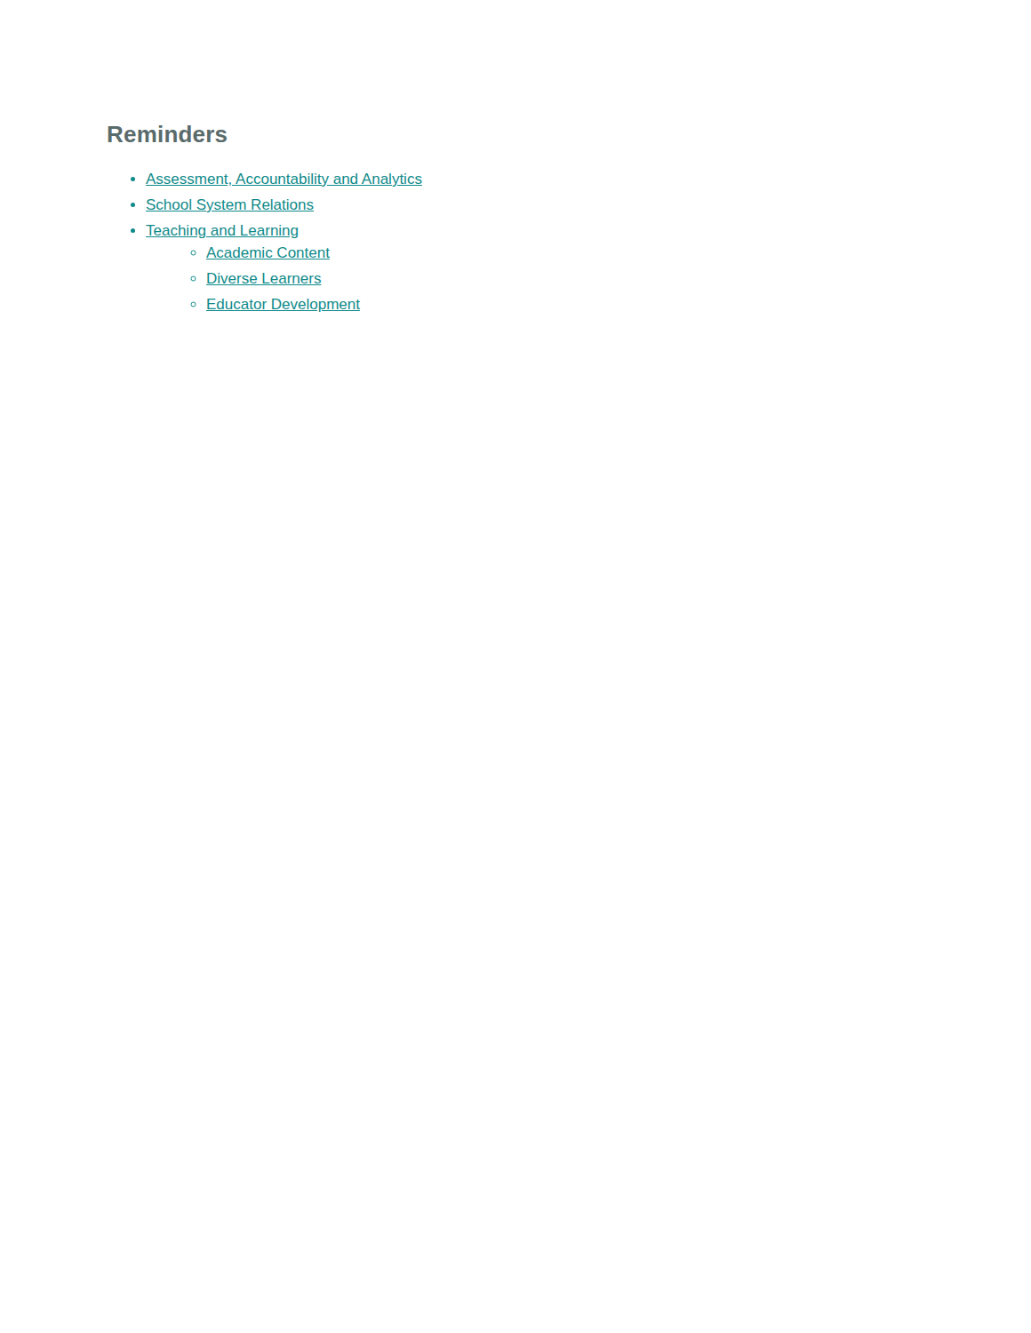Reminders
Assessment, Accountability and Analytics
School System Relations
Teaching and Learning
Academic Content
Diverse Learners
Educator Development